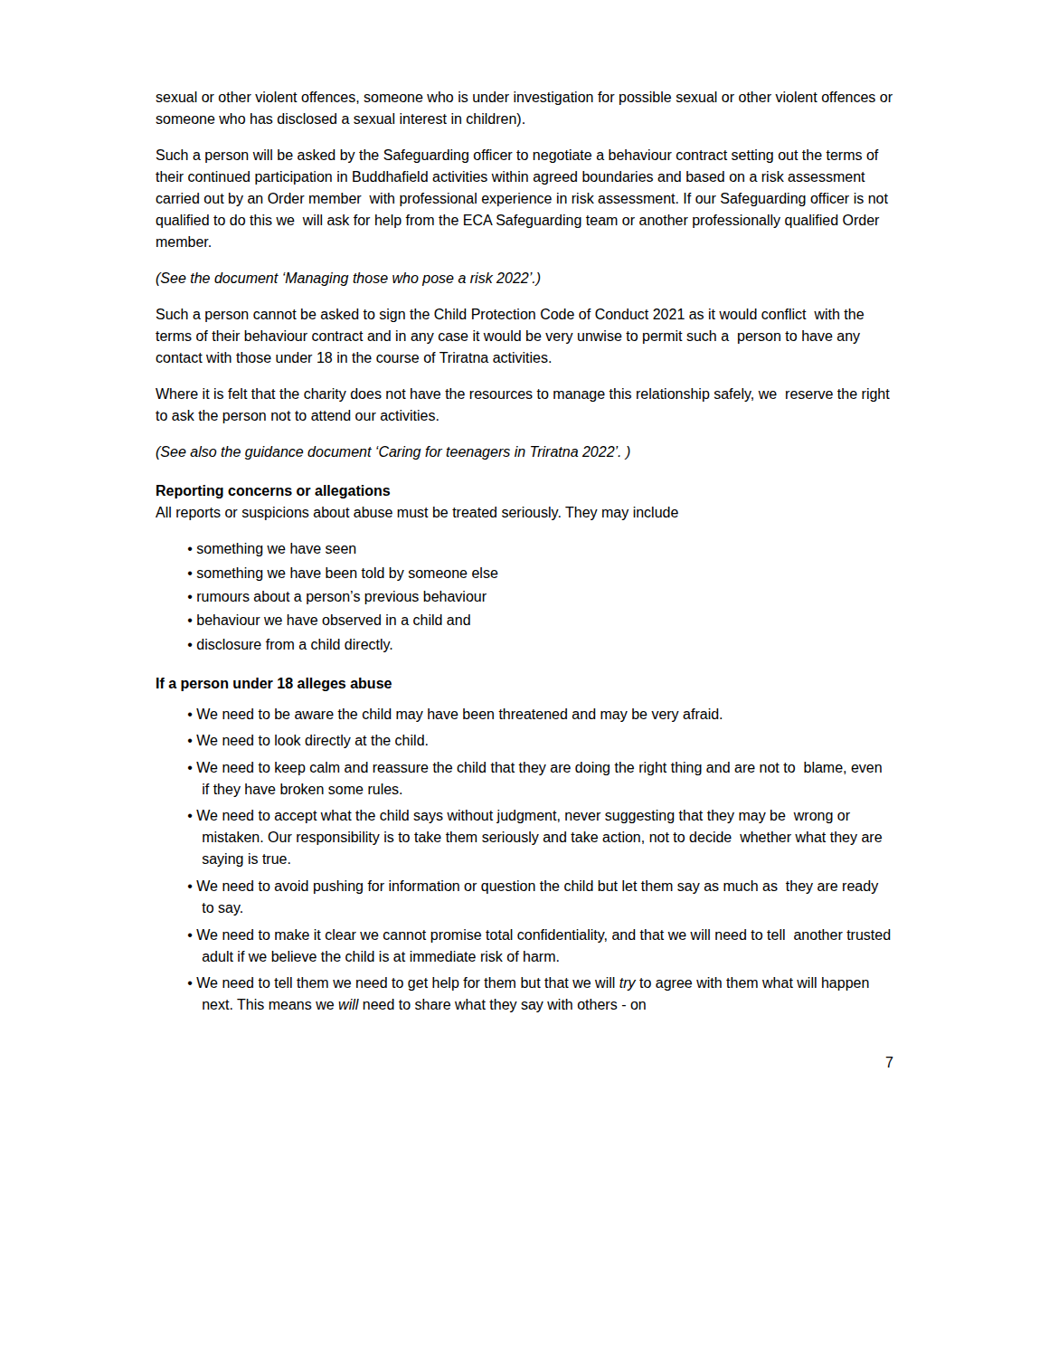sexual or other violent offences, someone who is under investigation for possible sexual or other violent offences or someone who has disclosed a sexual interest in children).
Such a person will be asked by the Safeguarding officer to negotiate a behaviour contract setting out the terms of their continued participation in Buddhafield activities within agreed boundaries and based on a risk assessment carried out by an Order member with professional experience in risk assessment. If our Safeguarding officer is not qualified to do this we will ask for help from the ECA Safeguarding team or another professionally qualified Order member.
(See the document ‘Managing those who pose a risk 2022’.)
Such a person cannot be asked to sign the Child Protection Code of Conduct 2021 as it would conflict with the terms of their behaviour contract and in any case it would be very unwise to permit such a person to have any contact with those under 18 in the course of Triratna activities.
Where it is felt that the charity does not have the resources to manage this relationship safely, we reserve the right to ask the person not to attend our activities.
(See also the guidance document ‘Caring for teenagers in Triratna 2022’. )
Reporting concerns or allegations
All reports or suspicions about abuse must be treated seriously. They may include
something we have seen
something we have been told by someone else
rumours about a person’s previous behaviour
behaviour we have observed in a child and
disclosure from a child directly.
If a person under 18 alleges abuse
We need to be aware the child may have been threatened and may be very afraid.
We need to look directly at the child.
We need to keep calm and reassure the child that they are doing the right thing and are not to blame, even if they have broken some rules.
We need to accept what the child says without judgment, never suggesting that they may be wrong or mistaken. Our responsibility is to take them seriously and take action, not to decide whether what they are saying is true.
We need to avoid pushing for information or question the child but let them say as much as they are ready to say.
We need to make it clear we cannot promise total confidentiality, and that we will need to tell another trusted adult if we believe the child is at immediate risk of harm.
We need to tell them we need to get help for them but that we will try to agree with them what will happen next. This means we will need to share what they say with others - on
7